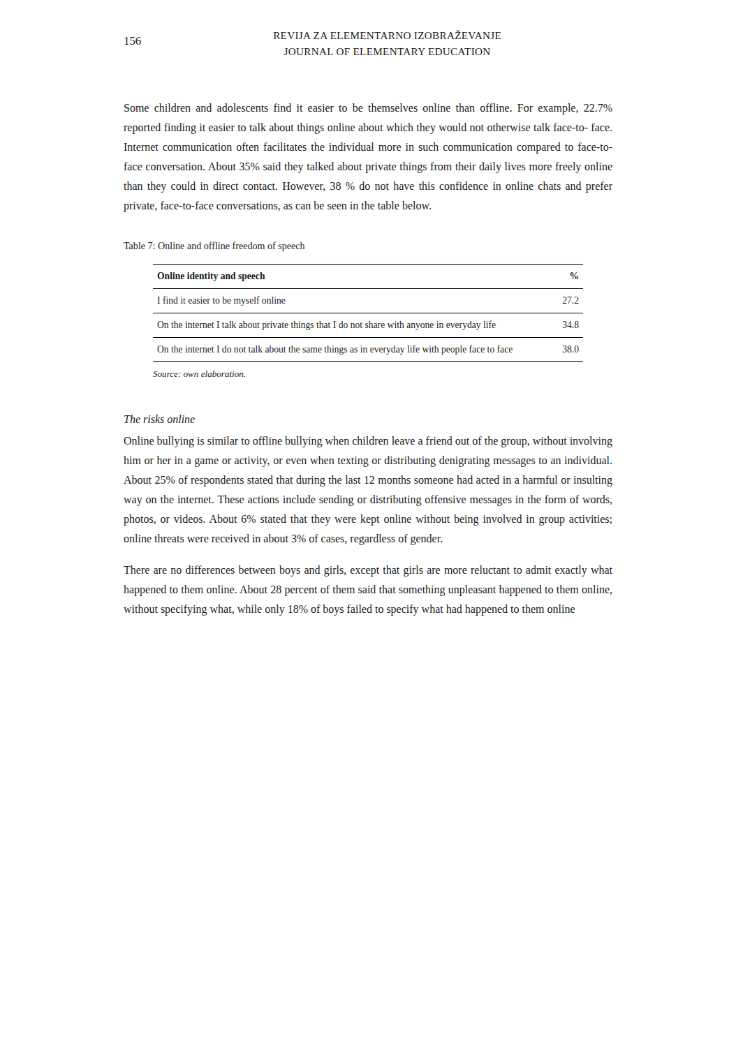156
Revija za elementarno izobraževanje
Journal of Elementary Education
Some children and adolescents find it easier to be themselves online than offline. For example, 22.7% reported finding it easier to talk about things online about which they would not otherwise talk face-to- face. Internet communication often facilitates the individual more in such communication compared to face-to-face conversation. About 35% said they talked about private things from their daily lives more freely online than they could in direct contact. However, 38 % do not have this confidence in online chats and prefer private, face-to-face conversations, as can be seen in the table below.
Table 7: Online and offline freedom of speech
| Online identity and speech | % |
| --- | --- |
| I find it easier to be myself online | 27.2 |
| On the internet I talk about private things that I do not share with anyone in everyday life | 34.8 |
| On the internet I do not talk about the same things as in everyday life with people face to face | 38.0 |
Source: own elaboration.
The risks online
Online bullying is similar to offline bullying when children leave a friend out of the group, without involving him or her in a game or activity, or even when texting or distributing denigrating messages to an individual. About 25% of respondents stated that during the last 12 months someone had acted in a harmful or insulting way on the internet. These actions include sending or distributing offensive messages in the form of words, photos, or videos. About 6% stated that they were kept online without being involved in group activities; online threats were received in about 3% of cases, regardless of gender.
There are no differences between boys and girls, except that girls are more reluctant to admit exactly what happened to them online. About 28 percent of them said that something unpleasant happened to them online, without specifying what, while only 18% of boys failed to specify what had happened to them online